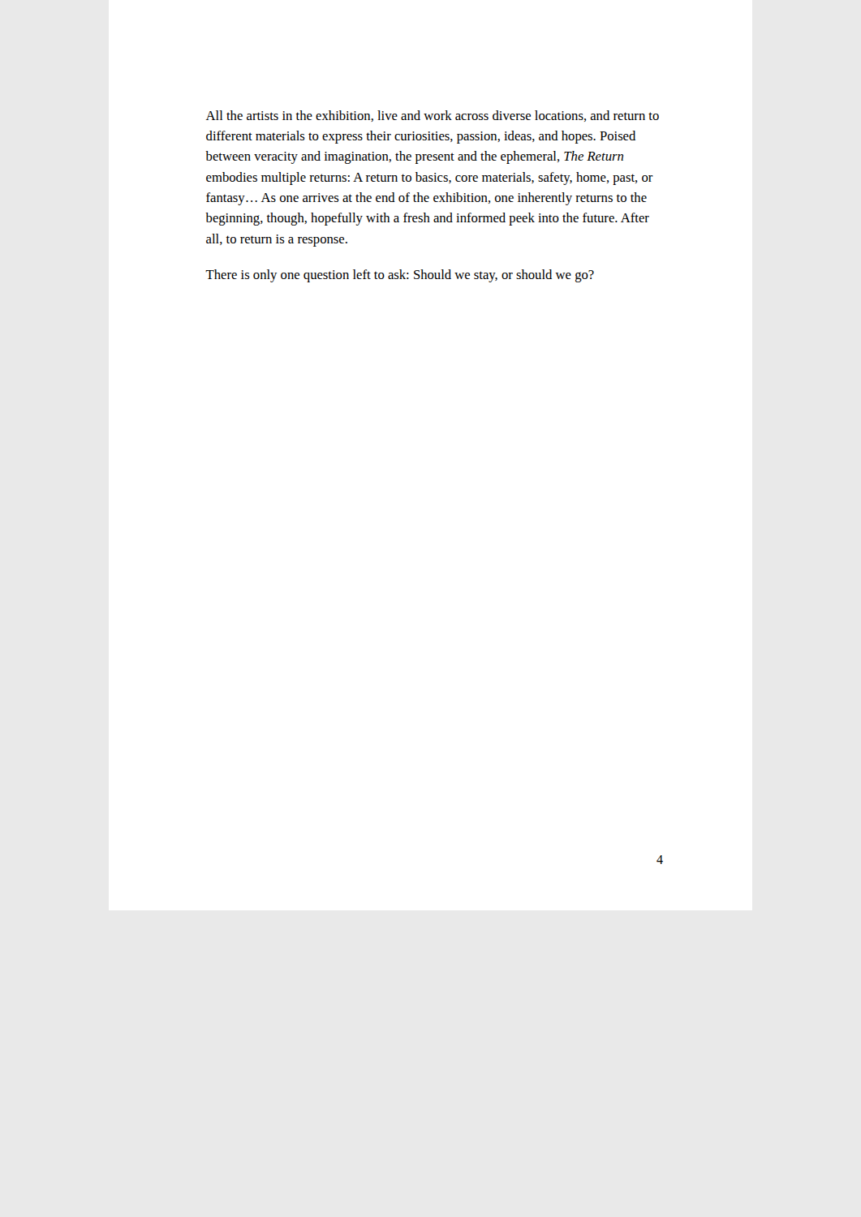All the artists in the exhibition, live and work across diverse locations, and return to different materials to express their curiosities, passion, ideas, and hopes. Poised between veracity and imagination, the present and the ephemeral, The Return embodies multiple returns: A return to basics, core materials, safety, home, past, or fantasy… As one arrives at the end of the exhibition, one inherently returns to the beginning, though, hopefully with a fresh and informed peek into the future. After all, to return is a response.
There is only one question left to ask: Should we stay, or should we go?
4